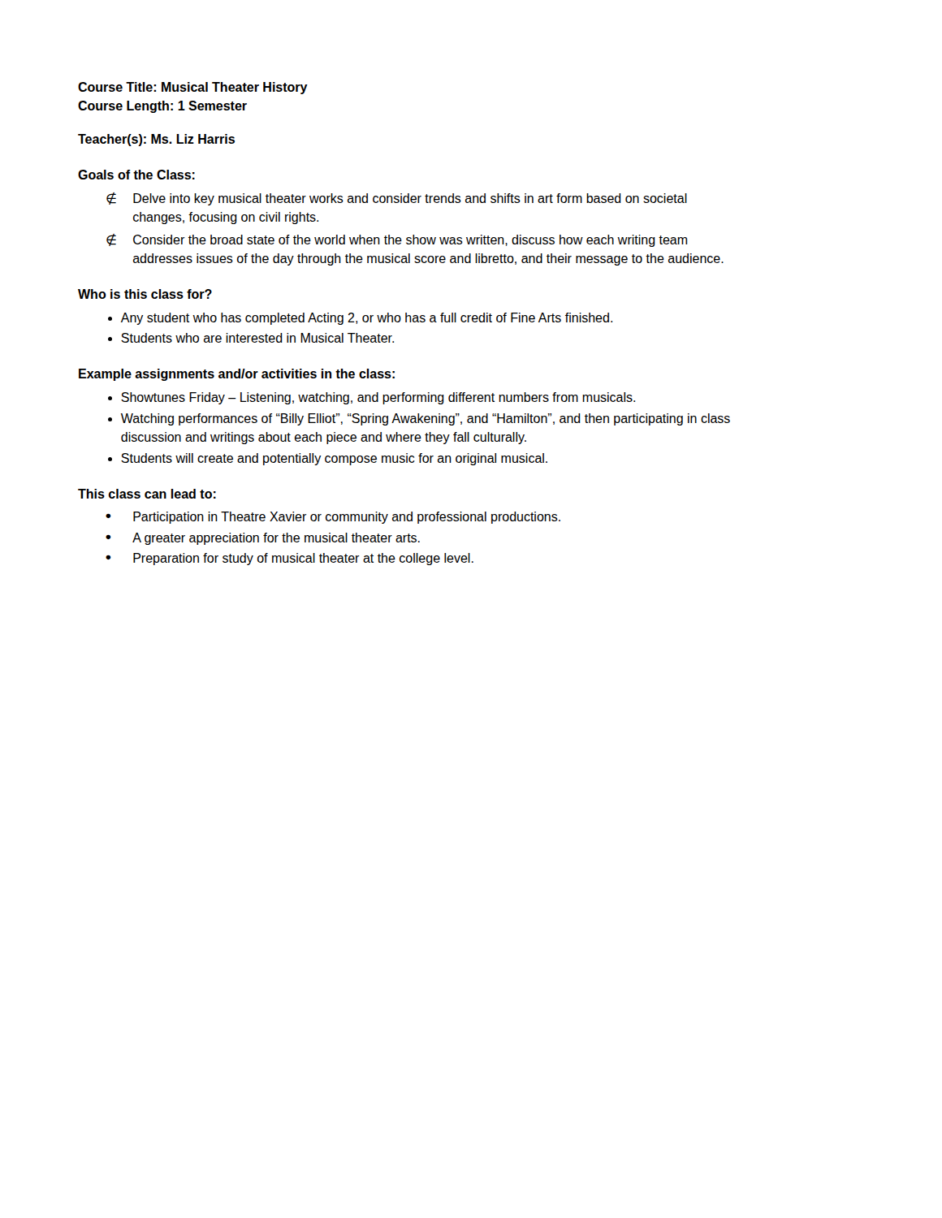Course Title: Musical Theater History
Course Length: 1 Semester
Teacher(s): Ms. Liz Harris
Goals of the Class:
Delve into key musical theater works and consider trends and shifts in art form based on societal changes, focusing on civil rights.
Consider the broad state of the world when the show was written, discuss how each writing team addresses issues of the day through the musical score and libretto, and their message to the audience.
Who is this class for?
Any student who has completed Acting 2, or who has a full credit of Fine Arts finished.
Students who are interested in Musical Theater.
Example assignments and/or activities in the class:
Showtunes Friday – Listening, watching, and performing different numbers from musicals.
Watching performances of “Billy Elliot”, “Spring Awakening”, and “Hamilton”, and then participating in class discussion and writings about each piece and where they fall culturally.
Students will create and potentially compose music for an original musical.
This class can lead to:
Participation in Theatre Xavier or community and professional productions.
A greater appreciation for the musical theater arts.
Preparation for study of musical theater at the college level.